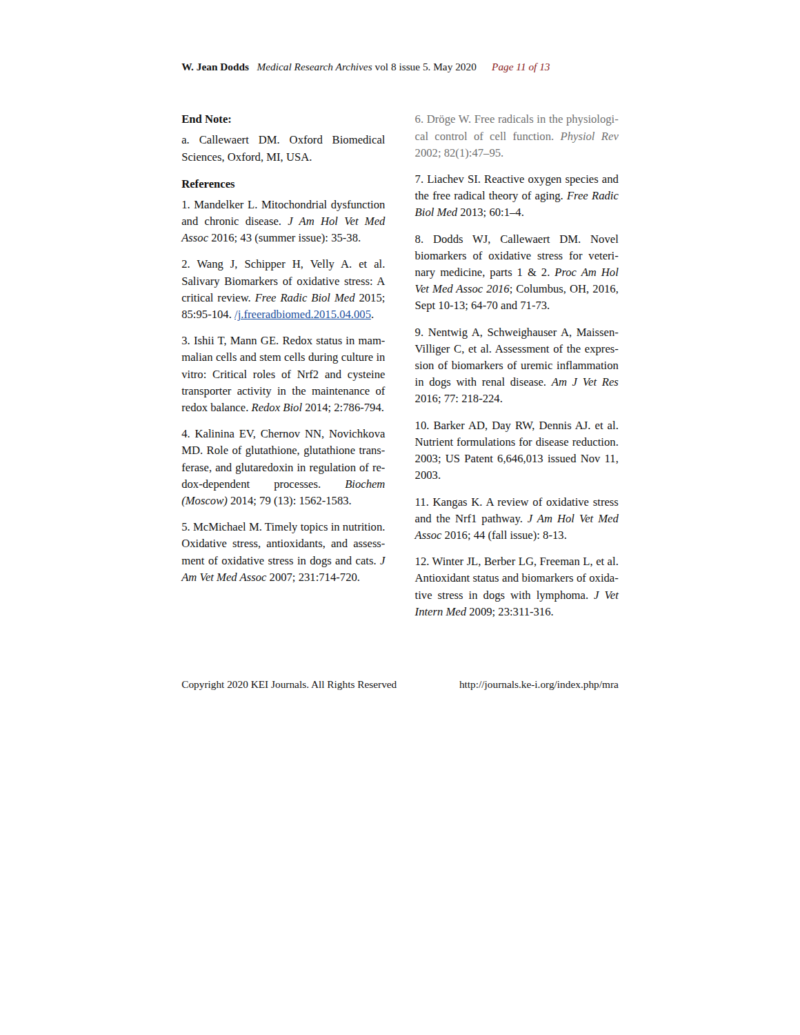W. Jean Dodds Medical Research Archives vol 8 issue 5. May 2020 Page 11 of 13
End Note:
a. Callewaert DM. Oxford Biomedical Sciences, Oxford, MI, USA.
References
1. Mandelker L. Mitochondrial dysfunction and chronic disease. J Am Hol Vet Med Assoc 2016; 43 (summer issue): 35-38.
2. Wang J, Schipper H, Velly A. et al. Salivary Biomarkers of oxidative stress: A critical review. Free Radic Biol Med 2015; 85:95-104. /j.freeradbiomed.2015.04.005.
3. Ishii T, Mann GE. Redox status in mammalian cells and stem cells during culture in vitro: Critical roles of Nrf2 and cysteine transporter activity in the maintenance of redox balance. Redox Biol 2014; 2:786-794.
4. Kalinina EV, Chernov NN, Novichkova MD. Role of glutathione, glutathione transferase, and glutaredoxin in regulation of redox-dependent processes. Biochem (Moscow) 2014; 79 (13): 1562-1583.
5. McMichael M. Timely topics in nutrition. Oxidative stress, antioxidants, and assessment of oxidative stress in dogs and cats. J Am Vet Med Assoc 2007; 231:714-720.
6. Dröge W. Free radicals in the physiological control of cell function. Physiol Rev 2002; 82(1):47–95.
7. Liachev SI. Reactive oxygen species and the free radical theory of aging. Free Radic Biol Med 2013; 60:1–4.
8. Dodds WJ, Callewaert DM. Novel biomarkers of oxidative stress for veterinary medicine, parts 1 & 2. Proc Am Hol Vet Med Assoc 2016; Columbus, OH, 2016, Sept 10-13; 64-70 and 71-73.
9. Nentwig A, Schweighauser A, Maissen-Villiger C, et al. Assessment of the expression of biomarkers of uremic inflammation in dogs with renal disease. Am J Vet Res 2016; 77: 218-224.
10. Barker AD, Day RW, Dennis AJ. et al. Nutrient formulations for disease reduction. 2003; US Patent 6,646,013 issued Nov 11, 2003.
11. Kangas K. A review of oxidative stress and the Nrf1 pathway. J Am Hol Vet Med Assoc 2016; 44 (fall issue): 8-13.
12. Winter JL, Berber LG, Freeman L, et al. Antioxidant status and biomarkers of oxidative stress in dogs with lymphoma. J Vet Intern Med 2009; 23:311-316.
Copyright 2020 KEI Journals. All Rights Reserved http://journals.ke-i.org/index.php/mra